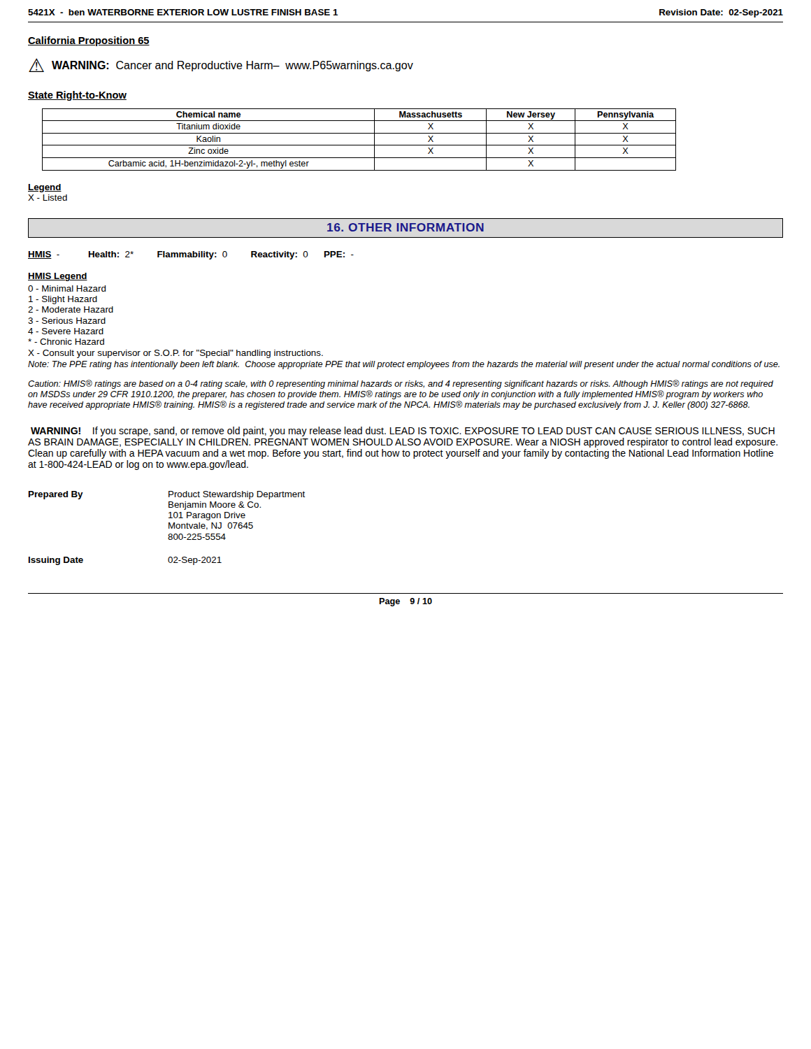5421X - ben WATERBORNE EXTERIOR LOW LUSTRE FINISH BASE 1
Revision Date: 02-Sep-2021
California Proposition 65
⚠ WARNING: Cancer and Reproductive Harm– www.P65warnings.ca.gov
State Right-to-Know
| Chemical name | Massachusetts | New Jersey | Pennsylvania |
| --- | --- | --- | --- |
| Titanium dioxide | X | X | X |
| Kaolin | X | X | X |
| Zinc oxide | X | X | X |
| Carbamic acid, 1H-benzimidazol-2-yl-, methyl ester | | X | |
Legend
X - Listed
16. OTHER INFORMATION
HMIS - Health: 2* Flammability: 0 Reactivity: 0 PPE: -
HMIS Legend
0 - Minimal Hazard
1 - Slight Hazard
2 - Moderate Hazard
3 - Serious Hazard
4 - Severe Hazard
* - Chronic Hazard
X - Consult your supervisor or S.O.P. for "Special" handling instructions.
Note: The PPE rating has intentionally been left blank. Choose appropriate PPE that will protect employees from the hazards the material will present under the actual normal conditions of use.
Caution: HMIS® ratings are based on a 0-4 rating scale, with 0 representing minimal hazards or risks, and 4 representing significant hazards or risks. Although HMIS® ratings are not required on MSDSs under 29 CFR 1910.1200, the preparer, has chosen to provide them. HMIS® ratings are to be used only in conjunction with a fully implemented HMIS® program by workers who have received appropriate HMIS® training. HMIS® is a registered trade and service mark of the NPCA. HMIS® materials may be purchased exclusively from J. J. Keller (800) 327-6868.
WARNING! If you scrape, sand, or remove old paint, you may release lead dust. LEAD IS TOXIC. EXPOSURE TO LEAD DUST CAN CAUSE SERIOUS ILLNESS, SUCH AS BRAIN DAMAGE, ESPECIALLY IN CHILDREN. PREGNANT WOMEN SHOULD ALSO AVOID EXPOSURE. Wear a NIOSH approved respirator to control lead exposure. Clean up carefully with a HEPA vacuum and a wet mop. Before you start, find out how to protect yourself and your family by contacting the National Lead Information Hotline at 1-800-424-LEAD or log on to www.epa.gov/lead.
Prepared By
Product Stewardship Department
Benjamin Moore & Co.
101 Paragon Drive
Montvale, NJ 07645
800-225-5554
Issuing Date
02-Sep-2021
Page 9 / 10